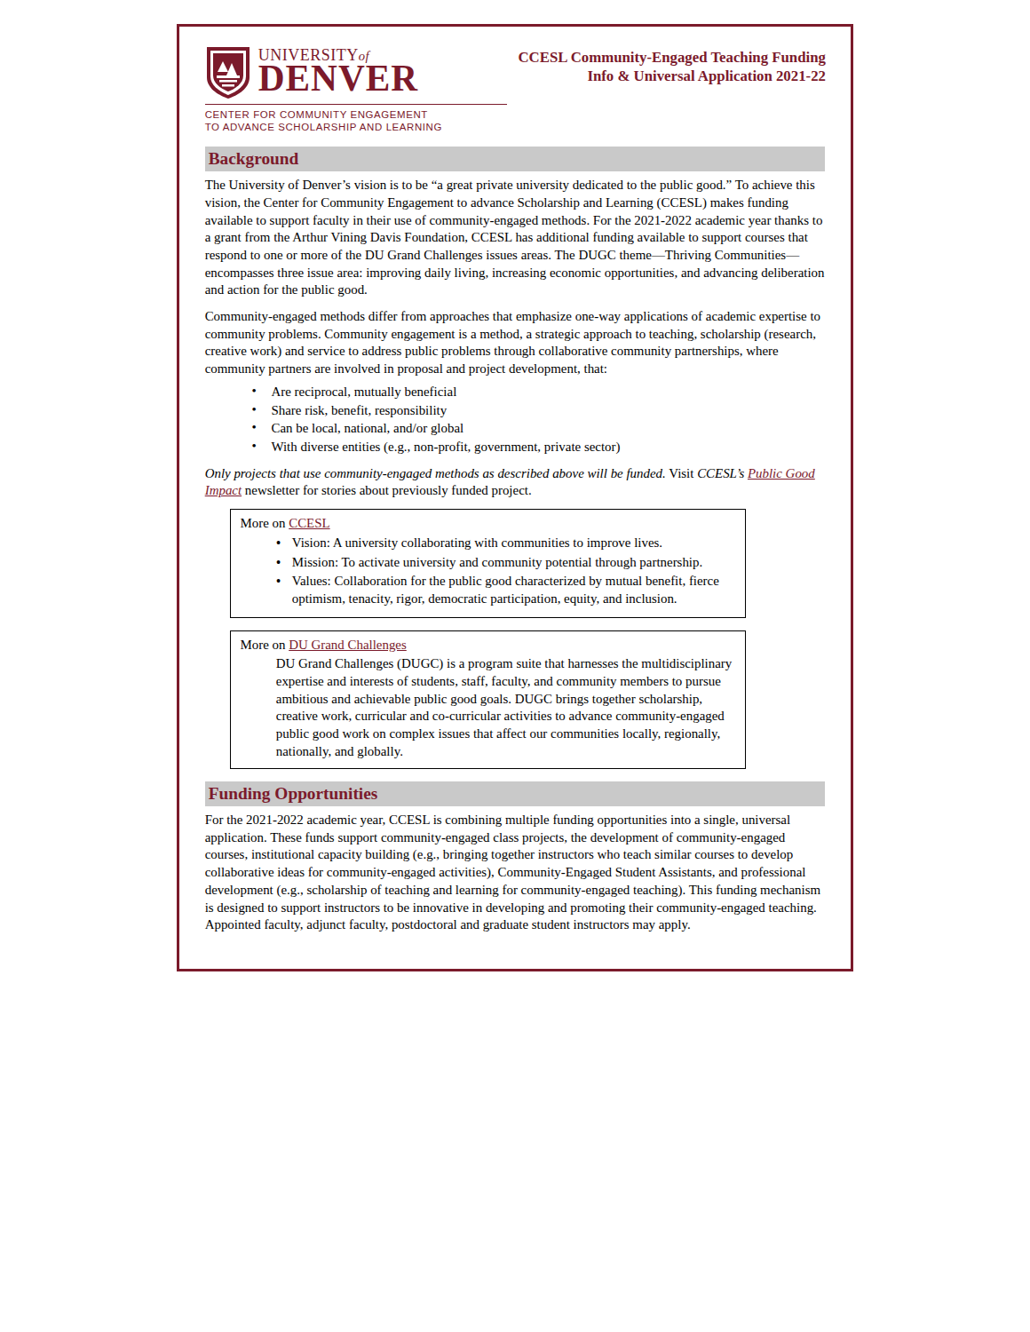UNIVERSITYof
DENVER
Center for Community Engagement
to Advance Scholarship and Learning
CCESL Community-Engaged Teaching Funding
Info & Universal Application 2021-22
Background
The University of Denver’s vision is to be “a great private university dedicated to the public good.” To achieve this vision, the Center for Community Engagement to advance Scholarship and Learning (CCESL) makes funding available to support faculty in their use of community-engaged methods. For the 2021-2022 academic year thanks to a grant from the Arthur Vining Davis Foundation, CCESL has additional funding available to support courses that respond to one or more of the DU Grand Challenges issues areas. The DUGC theme—Thriving Communities—encompasses three issue area: improving daily living, increasing economic opportunities, and advancing deliberation and action for the public good.
Community-engaged methods differ from approaches that emphasize one-way applications of academic expertise to community problems. Community engagement is a method, a strategic approach to teaching, scholarship (research, creative work) and service to address public problems through collaborative community partnerships, where community partners are involved in proposal and project development, that:
Are reciprocal, mutually beneficial
Share risk, benefit, responsibility
Can be local, national, and/or global
With diverse entities (e.g., non-profit, government, private sector)
Only projects that use community-engaged methods as described above will be funded. Visit CCESL’s Public Good Impact newsletter for stories about previously funded project.
More on CCESL
Vision: A university collaborating with communities to improve lives.
Mission: To activate university and community potential through partnership.
Values: Collaboration for the public good characterized by mutual benefit, fierce optimism, tenacity, rigor, democratic participation, equity, and inclusion.
More on DU Grand Challenges
DU Grand Challenges (DUGC) is a program suite that harnesses the multidisciplinary expertise and interests of students, staff, faculty, and community members to pursue ambitious and achievable public good goals. DUGC brings together scholarship, creative work, curricular and co-curricular activities to advance community-engaged public good work on complex issues that affect our communities locally, regionally, nationally, and globally.
Funding Opportunities
For the 2021-2022 academic year, CCESL is combining multiple funding opportunities into a single, universal application. These funds support community-engaged class projects, the development of community-engaged courses, institutional capacity building (e.g., bringing together instructors who teach similar courses to develop collaborative ideas for community-engaged activities), Community-Engaged Student Assistants, and professional development (e.g., scholarship of teaching and learning for community-engaged teaching). This funding mechanism is designed to support instructors to be innovative in developing and promoting their community-engaged teaching. Appointed faculty, adjunct faculty, postdoctoral and graduate student instructors may apply.